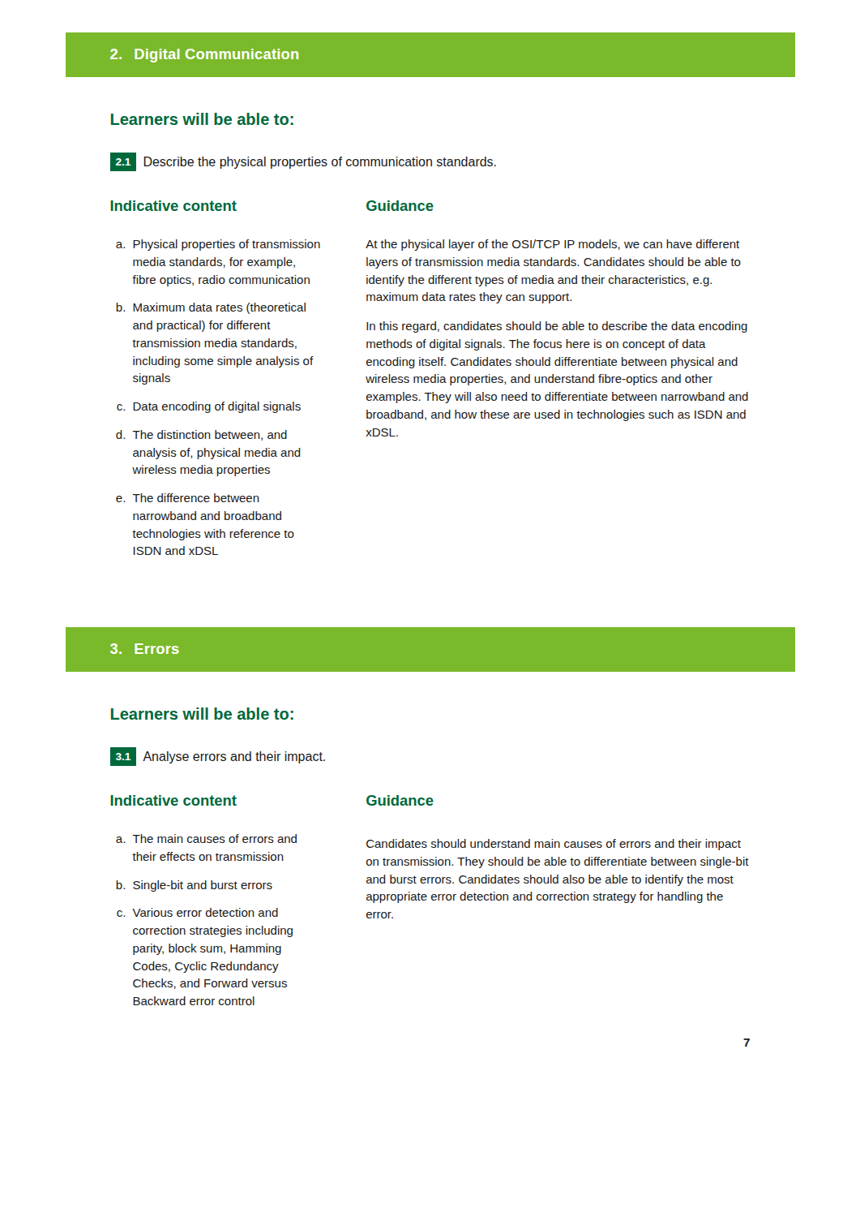2. Digital Communication
Learners will be able to:
2.1 Describe the physical properties of communication standards.
Indicative content
Physical properties of transmission media standards, for example, fibre optics, radio communication
Maximum data rates (theoretical and practical) for different transmission media standards, including some simple analysis of signals
Data encoding of digital signals
The distinction between, and analysis of, physical media and wireless media properties
The difference between narrowband and broadband technologies with reference to ISDN and xDSL
Guidance
At the physical layer of the OSI/TCP IP models, we can have different layers of transmission media standards. Candidates should be able to identify the different types of media and their characteristics, e.g. maximum data rates they can support.
In this regard, candidates should be able to describe the data encoding methods of digital signals. The focus here is on concept of data encoding itself. Candidates should differentiate between physical and wireless media properties, and understand fibre-optics and other examples. They will also need to differentiate between narrowband and broadband, and how these are used in technologies such as ISDN and xDSL.
3. Errors
Learners will be able to:
3.1 Analyse errors and their impact.
Indicative content
The main causes of errors and their effects on transmission
Single-bit and burst errors
Various error detection and correction strategies including parity, block sum, Hamming Codes, Cyclic Redundancy Checks, and Forward versus Backward error control
Guidance
Candidates should understand main causes of errors and their impact on transmission. They should be able to differentiate between single-bit and burst errors. Candidates should also be able to identify the most appropriate error detection and correction strategy for handling the error.
7